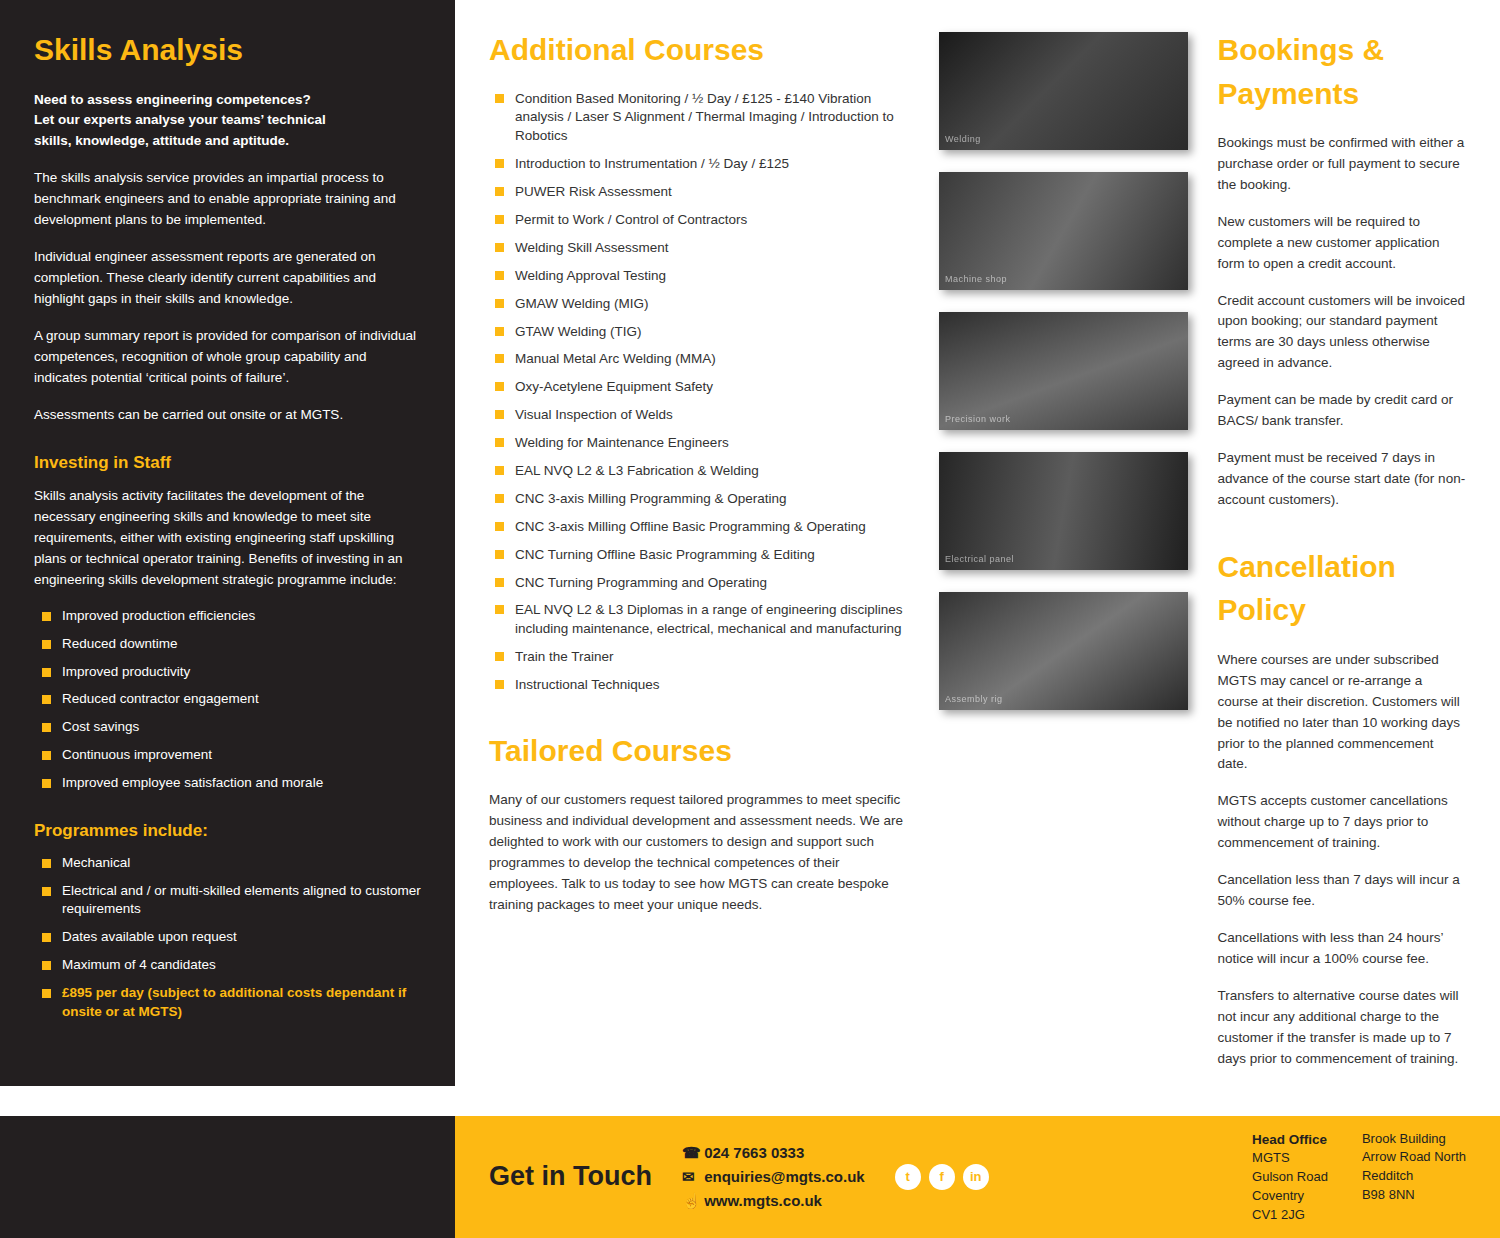Skills Analysis
Need to assess engineering competences?
Let our experts analyse your teams’ technical
skills, knowledge, attitude and aptitude.
The skills analysis service provides an impartial process to benchmark engineers and to enable appropriate training and development plans to be implemented.
Individual engineer assessment reports are generated on completion. These clearly identify current capabilities and highlight gaps in their skills and knowledge.
A group summary report is provided for comparison of individual competences, recognition of whole group capability and indicates potential ‘critical points of failure’.
Assessments can be carried out onsite or at MGTS.
Investing in Staff
Skills analysis activity facilitates the development of the necessary engineering skills and knowledge to meet site requirements, either with existing engineering staff upskilling plans or technical operator training. Benefits of investing in an engineering skills development strategic programme include:
Improved production efficiencies
Reduced downtime
Improved productivity
Reduced contractor engagement
Cost savings
Continuous improvement
Improved employee satisfaction and morale
Programmes include:
Mechanical
Electrical and / or multi-skilled elements aligned to customer requirements
Dates available upon request
Maximum of 4 candidates
£895 per day (subject to additional costs dependant if onsite or at MGTS)
Additional Courses
Condition Based Monitoring / ½ Day / £125 - £140 Vibration analysis / Laser S Alignment / Thermal Imaging / Introduction to Robotics
Introduction to Instrumentation / ½ Day / £125
PUWER Risk Assessment
Permit to Work / Control of Contractors
Welding Skill Assessment
Welding Approval Testing
GMAW Welding (MIG)
GTAW Welding (TIG)
Manual Metal Arc Welding (MMA)
Oxy-Acetylene Equipment Safety
Visual Inspection of Welds
Welding for Maintenance Engineers
EAL NVQ L2 & L3 Fabrication & Welding
CNC 3-axis Milling Programming & Operating
CNC 3-axis Milling Offline Basic Programming & Operating
CNC Turning Offline Basic Programming & Editing
CNC Turning Programming and Operating
EAL NVQ L2 & L3 Diplomas in a range of engineering disciplines including maintenance, electrical, mechanical and manufacturing
Train the Trainer
Instructional Techniques
Tailored Courses
Many of our customers request tailored programmes to meet specific business and individual development and assessment needs. We are delighted to work with our customers to design and support such programmes to develop the technical competences of their employees. Talk to us today to see how MGTS can create bespoke training packages to meet your unique needs.
Bookings & Payments
Bookings must be confirmed with either a purchase order or full payment to secure the booking.
New customers will be required to complete a new customer application form to open a credit account.
Credit account customers will be invoiced upon booking; our standard payment terms are 30 days unless otherwise agreed in advance.
Payment can be made by credit card or BACS/ bank transfer.
Payment must be received 7 days in advance of the course start date (for non- account customers).
Cancellation Policy
Where courses are under subscribed MGTS may cancel or re-arrange a course at their discretion. Customers will be notified no later than 10 working days prior to the planned commencement date.
MGTS accepts customer cancellations without charge up to 7 days prior to commencement of training.
Cancellation less than 7 days will incur a 50% course fee.
Cancellations with less than 24 hours’ notice will incur a 100% course fee.
Transfers to alternative course dates will not incur any additional charge to the customer if the transfer is made up to 7 days prior to commencement of training.
Get in Touch
☎ 024 7663 0333
✉ enquiries@mgts.co.uk
☝ www.mgts.co.uk
t
f
in
Head Office MGTS
Gulson Road
Coventry
CV1 2JG
Brook Building
Arrow Road North
Redditch
B98 8NN